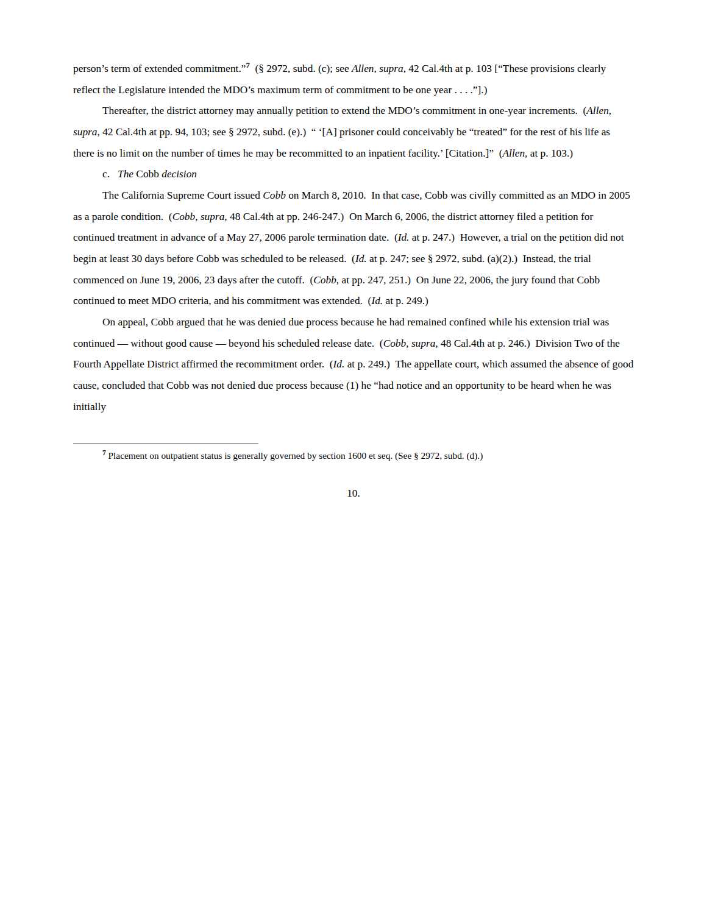person’s term of extended commitment.”7 (§ 2972, subd. (c); see Allen, supra, 42 Cal.4th at p. 103 [“These provisions clearly reflect the Legislature intended the MDO’s maximum term of commitment to be one year . . . .”].)
Thereafter, the district attorney may annually petition to extend the MDO’s commitment in one-year increments. (Allen, supra, 42 Cal.4th at pp. 94, 103; see § 2972, subd. (e).) “ ‘[A] prisoner could conceivably be “treated” for the rest of his life as there is no limit on the number of times he may be recommitted to an inpatient facility.’ [Citation.]” (Allen, at p. 103.)
c. The Cobb decision
The California Supreme Court issued Cobb on March 8, 2010. In that case, Cobb was civilly committed as an MDO in 2005 as a parole condition. (Cobb, supra, 48 Cal.4th at pp. 246-247.) On March 6, 2006, the district attorney filed a petition for continued treatment in advance of a May 27, 2006 parole termination date. (Id. at p. 247.) However, a trial on the petition did not begin at least 30 days before Cobb was scheduled to be released. (Id. at p. 247; see § 2972, subd. (a)(2).) Instead, the trial commenced on June 19, 2006, 23 days after the cutoff. (Cobb, at pp. 247, 251.) On June 22, 2006, the jury found that Cobb continued to meet MDO criteria, and his commitment was extended. (Id. at p. 249.)
On appeal, Cobb argued that he was denied due process because he had remained confined while his extension trial was continued — without good cause — beyond his scheduled release date. (Cobb, supra, 48 Cal.4th at p. 246.) Division Two of the Fourth Appellate District affirmed the recommitment order. (Id. at p. 249.) The appellate court, which assumed the absence of good cause, concluded that Cobb was not denied due process because (1) he “had notice and an opportunity to be heard when he was initially
7 Placement on outpatient status is generally governed by section 1600 et seq. (See § 2972, subd. (d).)
10.